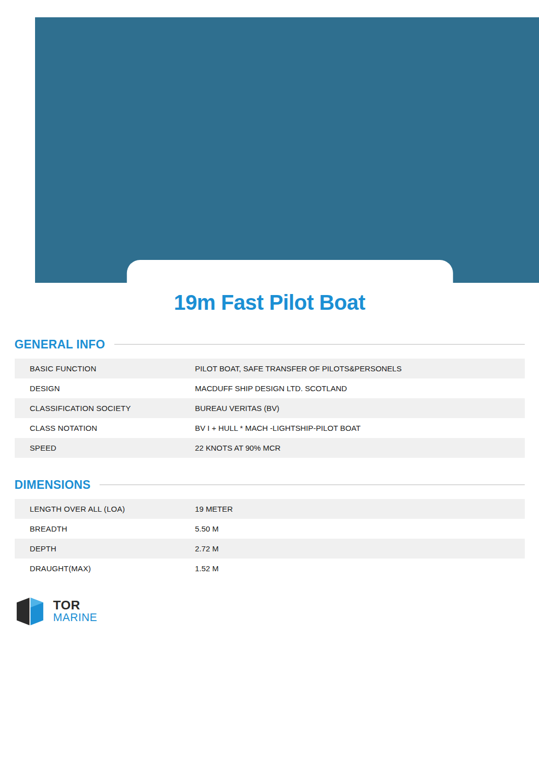19m Fast Pilot Boat
GENERAL INFO
| BASIC FUNCTION | PILOT BOAT, SAFE TRANSFER OF PILOTS&PERSONELS |
| DESIGN | MACDUFF SHIP DESIGN LTD. SCOTLAND |
| CLASSIFICATION SOCIETY | BUREAU VERITAS (BV) |
| CLASS NOTATION | BV I + HULL * MACH -LIGHTSHIP-PILOT BOAT |
| SPEED | 22 KNOTS AT 90% MCR |
DIMENSIONS
| LENGTH OVER ALL (LOA) | 19 METER |
| BREADTH | 5.50 M |
| DEPTH | 2.72 M |
| DRAUGHT(MAX) | 1.52 M |
TOR MARINE